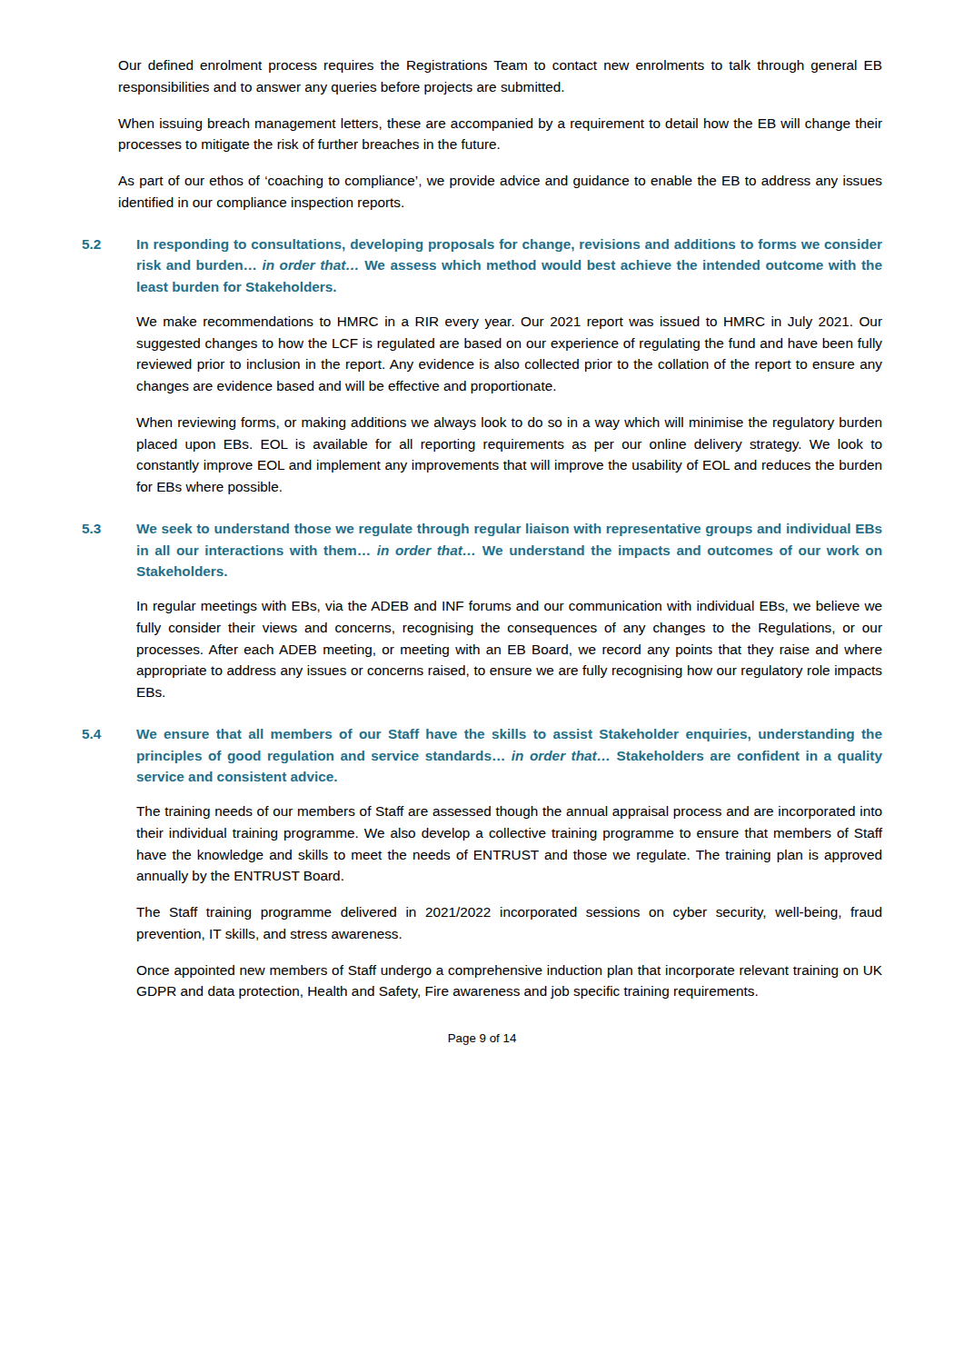Our defined enrolment process requires the Registrations Team to contact new enrolments to talk through general EB responsibilities and to answer any queries before projects are submitted.
When issuing breach management letters, these are accompanied by a requirement to detail how the EB will change their processes to mitigate the risk of further breaches in the future.
As part of our ethos of ‘coaching to compliance’, we provide advice and guidance to enable the EB to address any issues identified in our compliance inspection reports.
5.2
In responding to consultations, developing proposals for change, revisions and additions to forms we consider risk and burden… in order that… We assess which method would best achieve the intended outcome with the least burden for Stakeholders.
We make recommendations to HMRC in a RIR every year. Our 2021 report was issued to HMRC in July 2021. Our suggested changes to how the LCF is regulated are based on our experience of regulating the fund and have been fully reviewed prior to inclusion in the report. Any evidence is also collected prior to the collation of the report to ensure any changes are evidence based and will be effective and proportionate.
When reviewing forms, or making additions we always look to do so in a way which will minimise the regulatory burden placed upon EBs. EOL is available for all reporting requirements as per our online delivery strategy. We look to constantly improve EOL and implement any improvements that will improve the usability of EOL and reduces the burden for EBs where possible.
5.3
We seek to understand those we regulate through regular liaison with representative groups and individual EBs in all our interactions with them… in order that… We understand the impacts and outcomes of our work on Stakeholders.
In regular meetings with EBs, via the ADEB and INF forums and our communication with individual EBs, we believe we fully consider their views and concerns, recognising the consequences of any changes to the Regulations, or our processes. After each ADEB meeting, or meeting with an EB Board, we record any points that they raise and where appropriate to address any issues or concerns raised, to ensure we are fully recognising how our regulatory role impacts EBs.
5.4
We ensure that all members of our Staff have the skills to assist Stakeholder enquiries, understanding the principles of good regulation and service standards… in order that… Stakeholders are confident in a quality service and consistent advice.
The training needs of our members of Staff are assessed though the annual appraisal process and are incorporated into their individual training programme. We also develop a collective training programme to ensure that members of Staff have the knowledge and skills to meet the needs of ENTRUST and those we regulate. The training plan is approved annually by the ENTRUST Board.
The Staff training programme delivered in 2021/2022 incorporated sessions on cyber security, well-being, fraud prevention, IT skills, and stress awareness.
Once appointed new members of Staff undergo a comprehensive induction plan that incorporate relevant training on UK GDPR and data protection, Health and Safety, Fire awareness and job specific training requirements.
Page 9 of 14